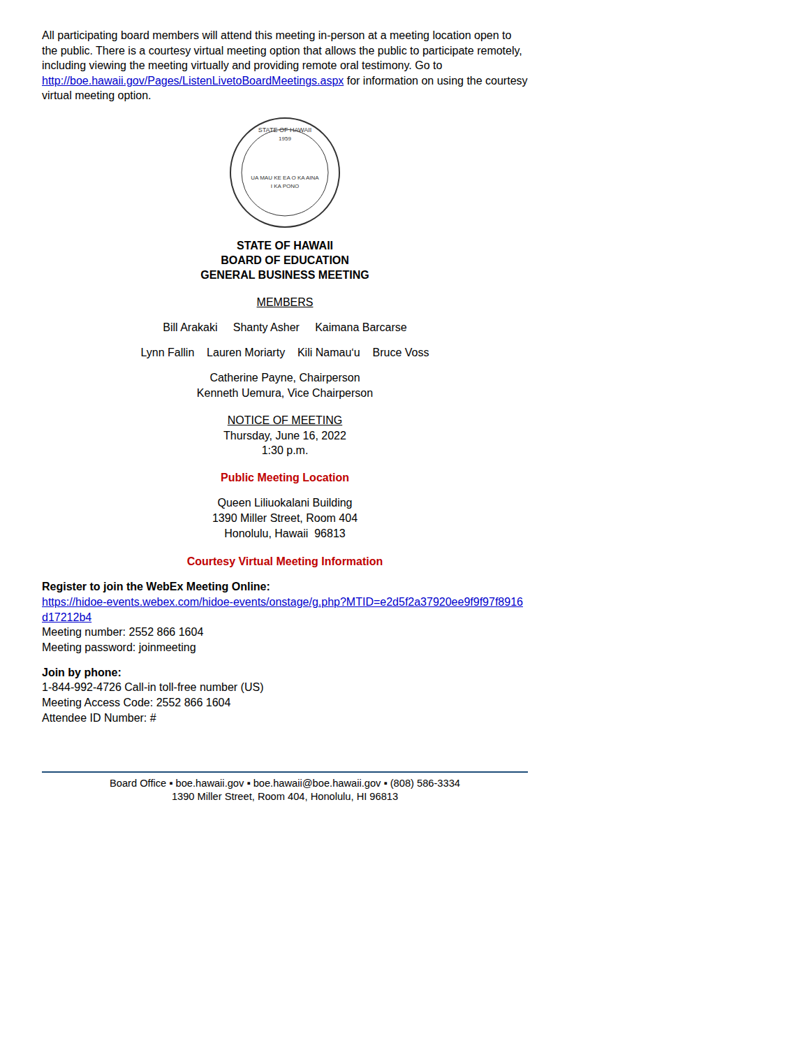All participating board members will attend this meeting in-person at a meeting location open to the public. There is a courtesy virtual meeting option that allows the public to participate remotely, including viewing the meeting virtually and providing remote oral testimony. Go to http://boe.hawaii.gov/Pages/ListenLivetoBoardMeetings.aspx for information on using the courtesy virtual meeting option.
STATE OF HAWAII
BOARD OF EDUCATION
GENERAL BUSINESS MEETING
MEMBERS
Bill Arakaki Shanty Asher Kaimana Barcarse
Lynn Fallin Lauren Moriarty Kili Namauʻu Bruce Voss
Catherine Payne, Chairperson
Kenneth Uemura, Vice Chairperson
NOTICE OF MEETING
Thursday, June 16, 2022
1:30 p.m.
Public Meeting Location
Queen Liliuokalani Building
1390 Miller Street, Room 404
Honolulu, Hawaii 96813
Courtesy Virtual Meeting Information
Register to join the WebEx Meeting Online:
https://hidoe-events.webex.com/hidoe-events/onstage/g.php?MTID=e2d5f2a37920ee9f9f97f8916d17212b4
Meeting number: 2552 866 1604
Meeting password: joinmeeting
Join by phone:
1-844-992-4726 Call-in toll-free number (US)
Meeting Access Code: 2552 866 1604
Attendee ID Number: #
Board Office ▪ boe.hawaii.gov ▪ boe.hawaii@boe.hawaii.gov ▪ (808) 586-3334
1390 Miller Street, Room 404, Honolulu, HI 96813